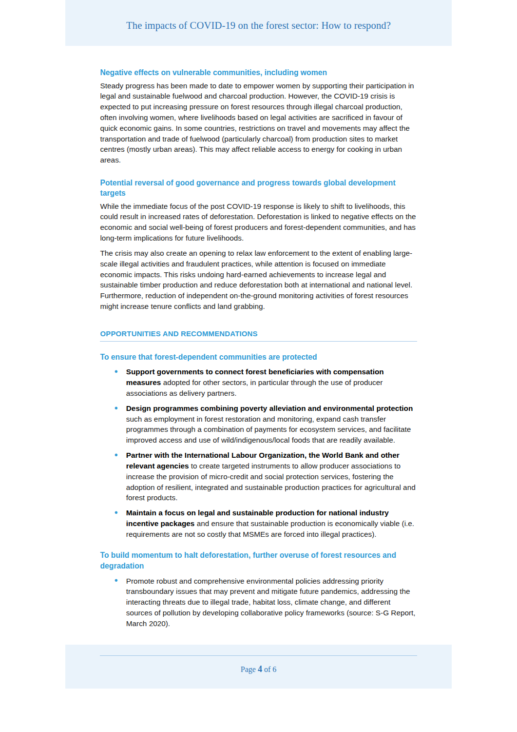The impacts of COVID-19 on the forest sector: How to respond?
Negative effects on vulnerable communities, including women
Steady progress has been made to date to empower women by supporting their participation in legal and sustainable fuelwood and charcoal production. However, the COVID-19 crisis is expected to put increasing pressure on forest resources through illegal charcoal production, often involving women, where livelihoods based on legal activities are sacrificed in favour of quick economic gains. In some countries, restrictions on travel and movements may affect the transportation and trade of fuelwood (particularly charcoal) from production sites to market centres (mostly urban areas). This may affect reliable access to energy for cooking in urban areas.
Potential reversal of good governance and progress towards global development targets
While the immediate focus of the post COVID-19 response is likely to shift to livelihoods, this could result in increased rates of deforestation. Deforestation is linked to negative effects on the economic and social well-being of forest producers and forest-dependent communities, and has long-term implications for future livelihoods.
The crisis may also create an opening to relax law enforcement to the extent of enabling large-scale illegal activities and fraudulent practices, while attention is focused on immediate economic impacts. This risks undoing hard-earned achievements to increase legal and sustainable timber production and reduce deforestation both at international and national level. Furthermore, reduction of independent on-the-ground monitoring activities of forest resources might increase tenure conflicts and land grabbing.
OPPORTUNITIES AND RECOMMENDATIONS
To ensure that forest-dependent communities are protected
Support governments to connect forest beneficiaries with compensation measures adopted for other sectors, in particular through the use of producer associations as delivery partners.
Design programmes combining poverty alleviation and environmental protection such as employment in forest restoration and monitoring, expand cash transfer programmes through a combination of payments for ecosystem services, and facilitate improved access and use of wild/indigenous/local foods that are readily available.
Partner with the International Labour Organization, the World Bank and other relevant agencies to create targeted instruments to allow producer associations to increase the provision of micro-credit and social protection services, fostering the adoption of resilient, integrated and sustainable production practices for agricultural and forest products.
Maintain a focus on legal and sustainable production for national industry incentive packages and ensure that sustainable production is economically viable (i.e. requirements are not so costly that MSMEs are forced into illegal practices).
To build momentum to halt deforestation, further overuse of forest resources and degradation
Promote robust and comprehensive environmental policies addressing priority transboundary issues that may prevent and mitigate future pandemics, addressing the interacting threats due to illegal trade, habitat loss, climate change, and different sources of pollution by developing collaborative policy frameworks (source: S-G Report, March 2020).
Page 4 of 6